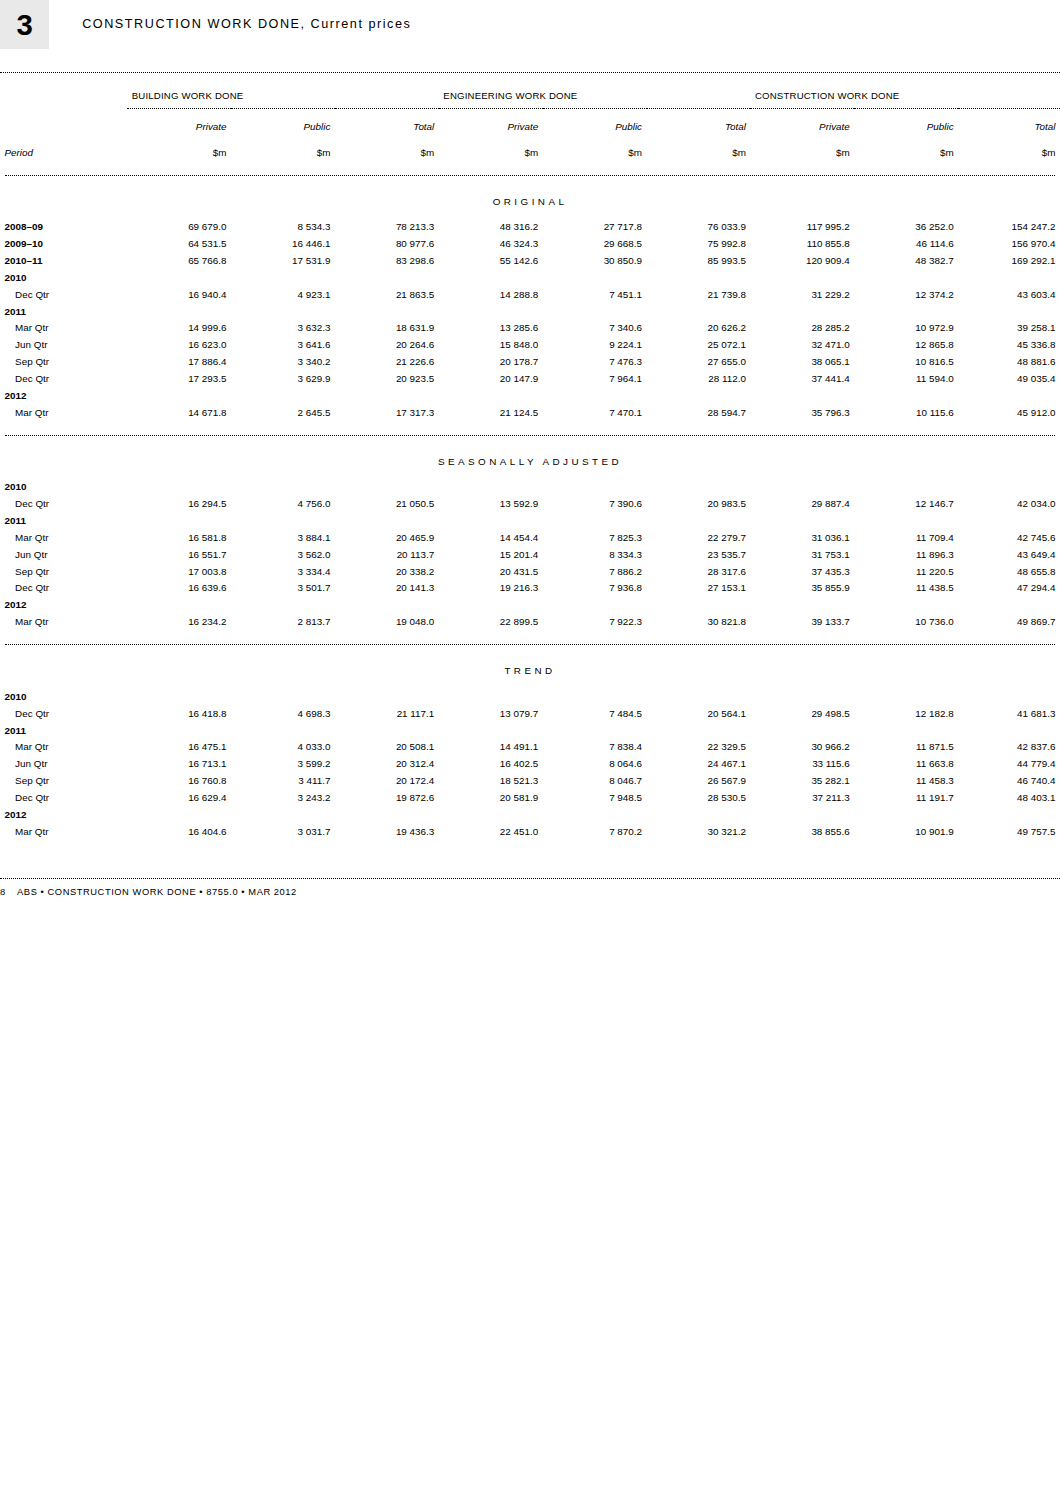3 CONSTRUCTION WORK DONE, Current prices
| | BUILDING WORK DONE | ENGINEERING WORK DONE | CONSTRUCTION WORK DONE |
| | Private | Public | Total | Private | Public | Total | Private | Public | Total |
| Period | $m | $m | $m | $m | $m | $m | $m | $m | $m |
| ORIGINAL |
| 2008–09 | 69 679.0 | 8 534.3 | 78 213.3 | 48 316.2 | 27 717.8 | 76 033.9 | 117 995.2 | 36 252.0 | 154 247.2 |
| 2009–10 | 64 531.5 | 16 446.1 | 80 977.6 | 46 324.3 | 29 668.5 | 75 992.8 | 110 855.8 | 46 114.6 | 156 970.4 |
| 2010–11 | 65 766.8 | 17 531.9 | 83 298.6 | 55 142.6 | 30 850.9 | 85 993.5 | 120 909.4 | 48 382.7 | 169 292.1 |
| 2010 | |
| Dec Qtr | 16 940.4 | 4 923.1 | 21 863.5 | 14 288.8 | 7 451.1 | 21 739.8 | 31 229.2 | 12 374.2 | 43 603.4 |
| 2011 | |
| Mar Qtr | 14 999.6 | 3 632.3 | 18 631.9 | 13 285.6 | 7 340.6 | 20 626.2 | 28 285.2 | 10 972.9 | 39 258.1 |
| Jun Qtr | 16 623.0 | 3 641.6 | 20 264.6 | 15 848.0 | 9 224.1 | 25 072.1 | 32 471.0 | 12 865.8 | 45 336.8 |
| Sep Qtr | 17 886.4 | 3 340.2 | 21 226.6 | 20 178.7 | 7 476.3 | 27 655.0 | 38 065.1 | 10 816.5 | 48 881.6 |
| Dec Qtr | 17 293.5 | 3 629.9 | 20 923.5 | 20 147.9 | 7 964.1 | 28 112.0 | 37 441.4 | 11 594.0 | 49 035.4 |
| 2012 | |
| Mar Qtr | 14 671.8 | 2 645.5 | 17 317.3 | 21 124.5 | 7 470.1 | 28 594.7 | 35 796.3 | 10 115.6 | 45 912.0 |
| SEASONALLY ADJUSTED |
| 2010 | |
| Dec Qtr | 16 294.5 | 4 756.0 | 21 050.5 | 13 592.9 | 7 390.6 | 20 983.5 | 29 887.4 | 12 146.7 | 42 034.0 |
| 2011 | |
| Mar Qtr | 16 581.8 | 3 884.1 | 20 465.9 | 14 454.4 | 7 825.3 | 22 279.7 | 31 036.1 | 11 709.4 | 42 745.6 |
| Jun Qtr | 16 551.7 | 3 562.0 | 20 113.7 | 15 201.4 | 8 334.3 | 23 535.7 | 31 753.1 | 11 896.3 | 43 649.4 |
| Sep Qtr | 17 003.8 | 3 334.4 | 20 338.2 | 20 431.5 | 7 886.2 | 28 317.6 | 37 435.3 | 11 220.5 | 48 655.8 |
| Dec Qtr | 16 639.6 | 3 501.7 | 20 141.3 | 19 216.3 | 7 936.8 | 27 153.1 | 35 855.9 | 11 438.5 | 47 294.4 |
| 2012 | |
| Mar Qtr | 16 234.2 | 2 813.7 | 19 048.0 | 22 899.5 | 7 922.3 | 30 821.8 | 39 133.7 | 10 736.0 | 49 869.7 |
| TREND |
| 2010 | |
| Dec Qtr | 16 418.8 | 4 698.3 | 21 117.1 | 13 079.7 | 7 484.5 | 20 564.1 | 29 498.5 | 12 182.8 | 41 681.3 |
| 2011 | |
| Mar Qtr | 16 475.1 | 4 033.0 | 20 508.1 | 14 491.1 | 7 838.4 | 22 329.5 | 30 966.2 | 11 871.5 | 42 837.6 |
| Jun Qtr | 16 713.1 | 3 599.2 | 20 312.4 | 16 402.5 | 8 064.6 | 24 467.1 | 33 115.6 | 11 663.8 | 44 779.4 |
| Sep Qtr | 16 760.8 | 3 411.7 | 20 172.4 | 18 521.3 | 8 046.7 | 26 567.9 | 35 282.1 | 11 458.3 | 46 740.4 |
| Dec Qtr | 16 629.4 | 3 243.2 | 19 872.6 | 20 581.9 | 7 948.5 | 28 530.5 | 37 211.3 | 11 191.7 | 48 403.1 |
| 2012 | |
| Mar Qtr | 16 404.6 | 3 031.7 | 19 436.3 | 22 451.0 | 7 870.2 | 30 321.2 | 38 855.6 | 10 901.9 | 49 757.5 |
8 ABS • CONSTRUCTION WORK DONE • 8755.0 • MAR 2012